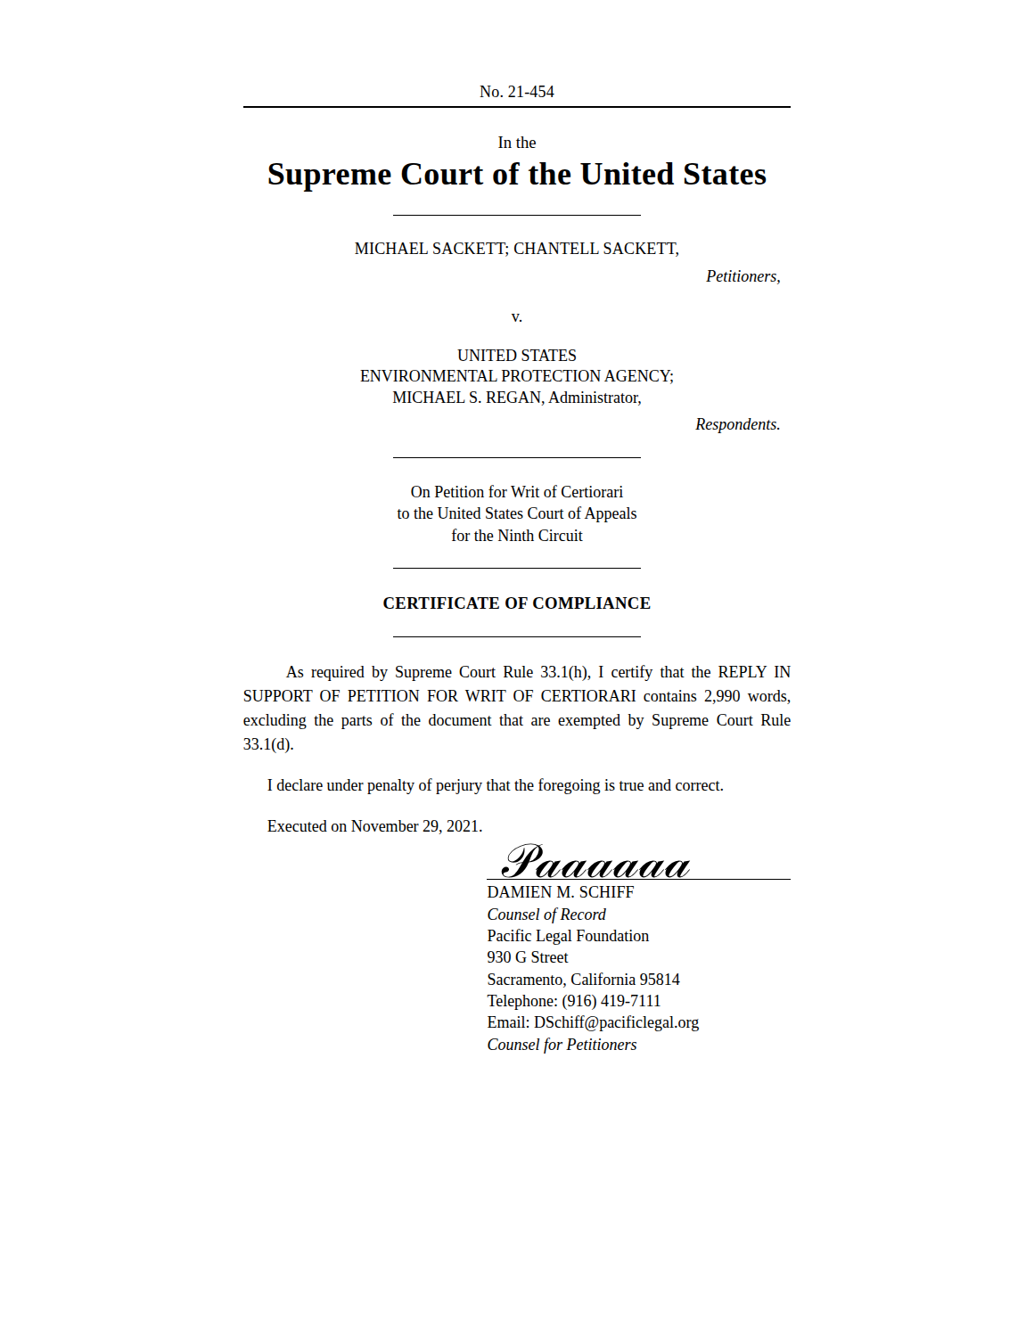No. 21-454
In the
Supreme Court of the United States
MICHAEL SACKETT; CHANTELL SACKETT,
Petitioners,
v.
UNITED STATES
ENVIRONMENTAL PROTECTION AGENCY;
MICHAEL S. REGAN, Administrator,
Respondents.
On Petition for Writ of Certiorari
to the United States Court of Appeals
for the Ninth Circuit
CERTIFICATE OF COMPLIANCE
As required by Supreme Court Rule 33.1(h), I certify that the REPLY IN SUPPORT OF PETITION FOR WRIT OF CERTIORARI contains 2,990 words, excluding the parts of the document that are exempted by Supreme Court Rule 33.1(d).
I declare under penalty of perjury that the foregoing is true and correct.
Executed on November 29, 2021.
𝒫𝒶𝒶𝒶𝒶𝒶𝒶
DAMIEN M. SCHIFF
Counsel of Record
Pacific Legal Foundation
930 G Street
Sacramento, California 95814
Telephone: (916) 419-7111
Email: DSchiff@pacificlegal.org
Counsel for Petitioners